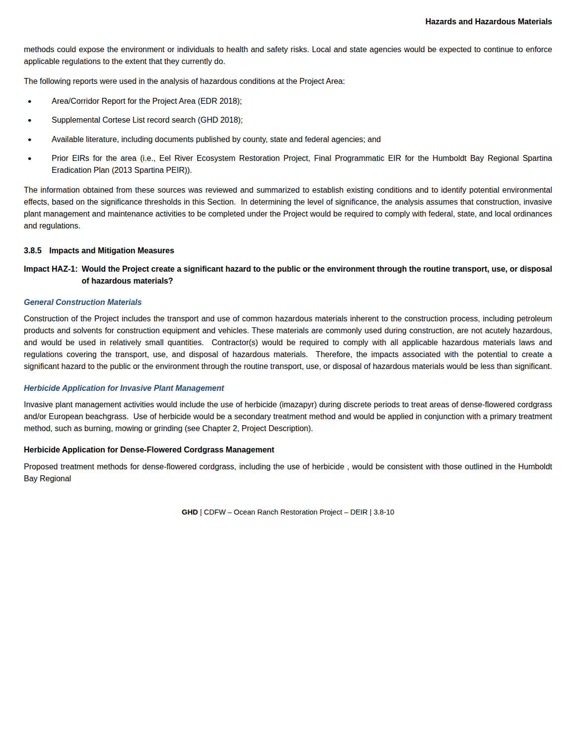Hazards and Hazardous Materials
methods could expose the environment or individuals to health and safety risks. Local and state agencies would be expected to continue to enforce applicable regulations to the extent that they currently do.
The following reports were used in the analysis of hazardous conditions at the Project Area:
Area/Corridor Report for the Project Area (EDR 2018);
Supplemental Cortese List record search (GHD 2018);
Available literature, including documents published by county, state and federal agencies; and
Prior EIRs for the area (i.e., Eel River Ecosystem Restoration Project, Final Programmatic EIR for the Humboldt Bay Regional Spartina Eradication Plan (2013 Spartina PEIR)).
The information obtained from these sources was reviewed and summarized to establish existing conditions and to identify potential environmental effects, based on the significance thresholds in this Section. In determining the level of significance, the analysis assumes that construction, invasive plant management and maintenance activities to be completed under the Project would be required to comply with federal, state, and local ordinances and regulations.
3.8.5 Impacts and Mitigation Measures
Impact HAZ-1: Would the Project create a significant hazard to the public or the environment through the routine transport, use, or disposal of hazardous materials?
General Construction Materials
Construction of the Project includes the transport and use of common hazardous materials inherent to the construction process, including petroleum products and solvents for construction equipment and vehicles. These materials are commonly used during construction, are not acutely hazardous, and would be used in relatively small quantities. Contractor(s) would be required to comply with all applicable hazardous materials laws and regulations covering the transport, use, and disposal of hazardous materials. Therefore, the impacts associated with the potential to create a significant hazard to the public or the environment through the routine transport, use, or disposal of hazardous materials would be less than significant.
Herbicide Application for Invasive Plant Management
Invasive plant management activities would include the use of herbicide (imazapyr) during discrete periods to treat areas of dense-flowered cordgrass and/or European beachgrass. Use of herbicide would be a secondary treatment method and would be applied in conjunction with a primary treatment method, such as burning, mowing or grinding (see Chapter 2, Project Description).
Herbicide Application for Dense-Flowered Cordgrass Management
Proposed treatment methods for dense-flowered cordgrass, including the use of herbicide , would be consistent with those outlined in the Humboldt Bay Regional
GHD | CDFW – Ocean Ranch Restoration Project – DEIR | 3.8-10